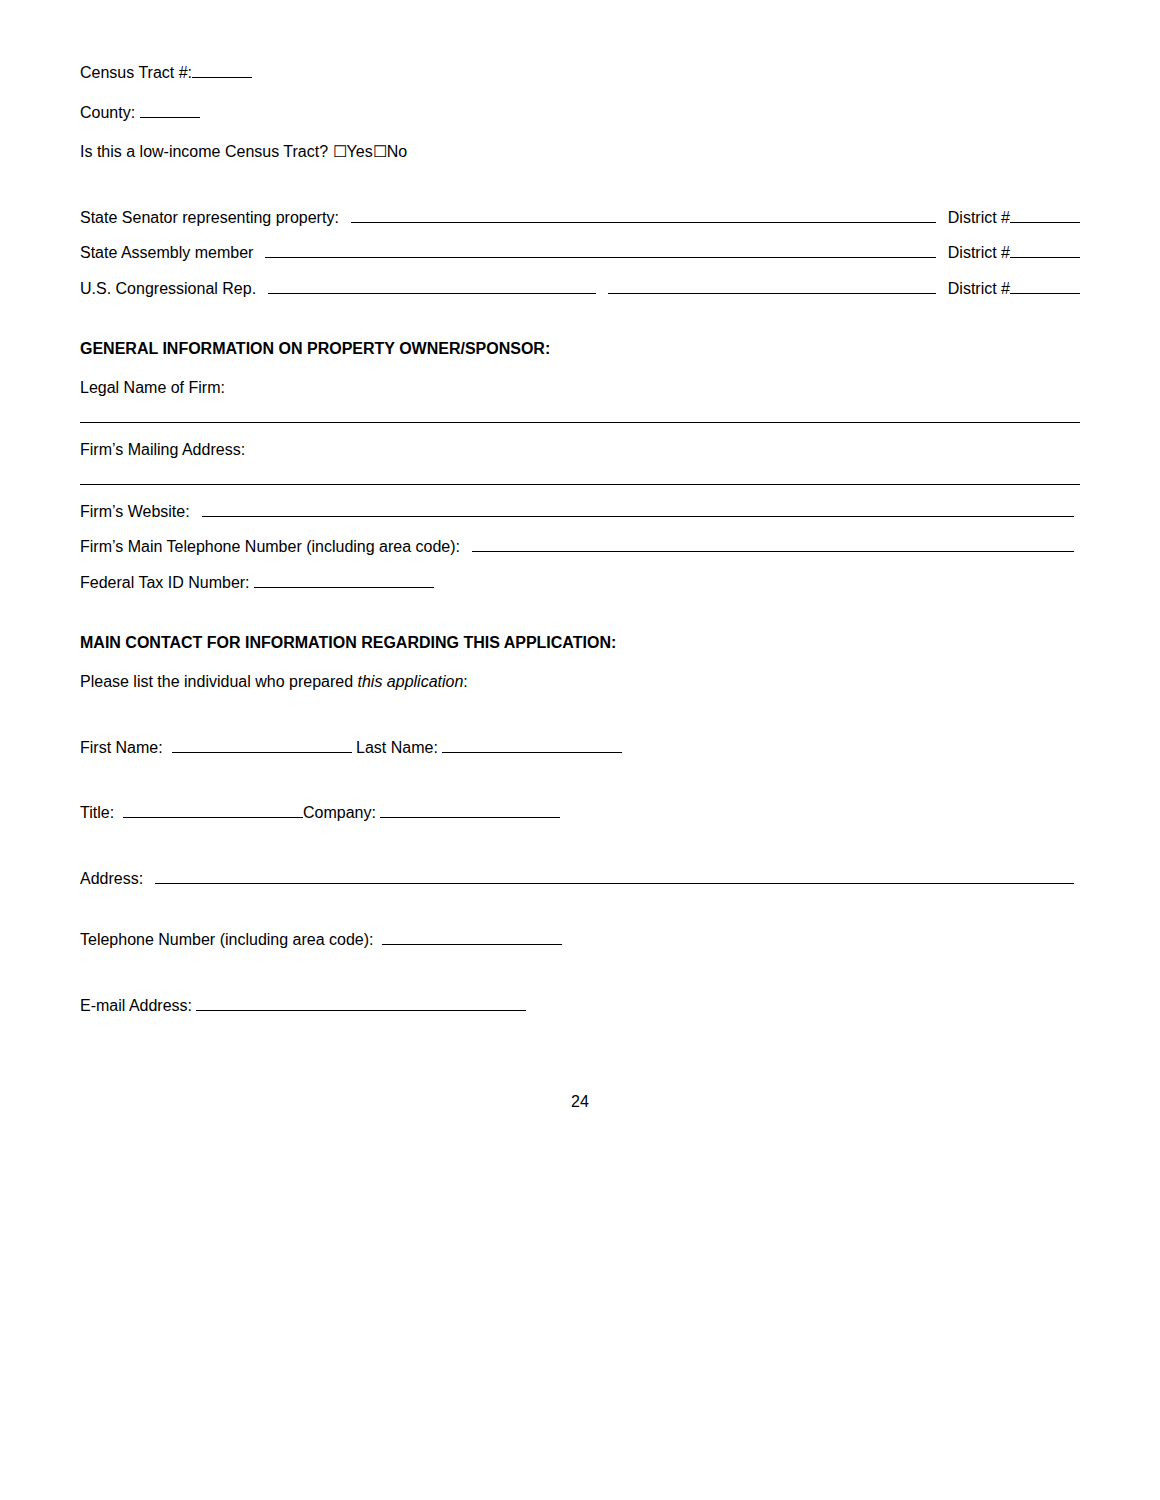Census Tract #:
County:
Is this a low-income Census Tract? ☐Yes☐No
State Senator representing property: District #
State Assembly member District #
U.S. Congressional Rep. District #
GENERAL INFORMATION ON PROPERTY OWNER/SPONSOR:
Legal Name of Firm:
Firm’s Mailing Address:
Firm’s Website:
Firm’s Main Telephone Number (including area code):
Federal Tax ID Number:
MAIN CONTACT FOR INFORMATION REGARDING THIS APPLICATION:
Please list the individual who prepared this application:
First Name: Last Name:
Title: Company:
Address:
Telephone Number (including area code):
E-mail Address:
24